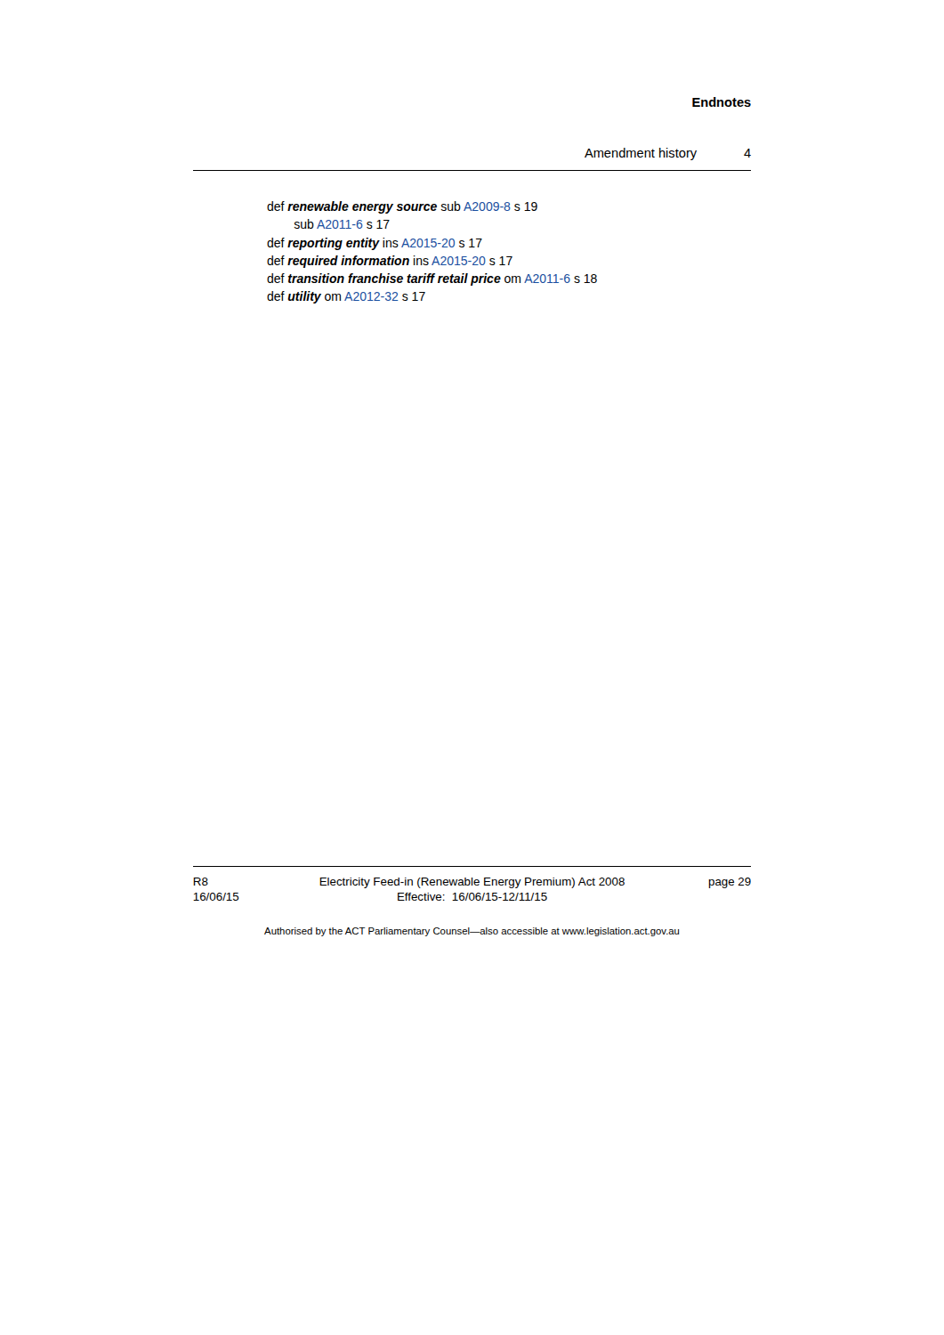Endnotes
Amendment history 4
def renewable energy source sub A2009-8 s 19
sub A2011-6 s 17
def reporting entity ins A2015-20 s 17
def required information ins A2015-20 s 17
def transition franchise tariff retail price om A2011-6 s 18
def utility om A2012-32 s 17
R8
16/06/15
Electricity Feed-in (Renewable Energy Premium) Act 2008
Effective: 16/06/15-12/11/15
page 29
Authorised by the ACT Parliamentary Counsel—also accessible at www.legislation.act.gov.au